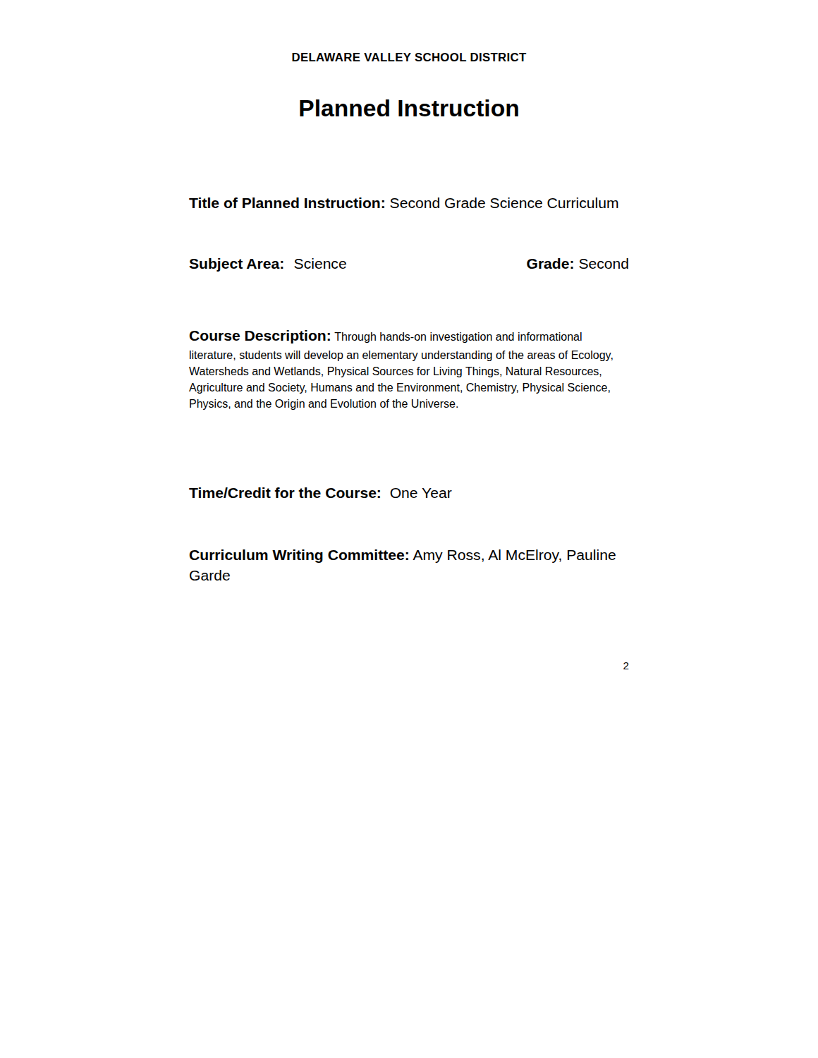DELAWARE VALLEY SCHOOL DISTRICT
Planned Instruction
Title of Planned Instruction: Second Grade Science Curriculum
Subject Area: Science
Grade: Second
Course Description: Through hands-on investigation and informational literature, students will develop an elementary understanding of the areas of Ecology, Watersheds and Wetlands, Physical Sources for Living Things, Natural Resources, Agriculture and Society, Humans and the Environment, Chemistry, Physical Science, Physics, and the Origin and Evolution of the Universe.
Time/Credit for the Course: One Year
Curriculum Writing Committee: Amy Ross, Al McElroy, Pauline Garde
2